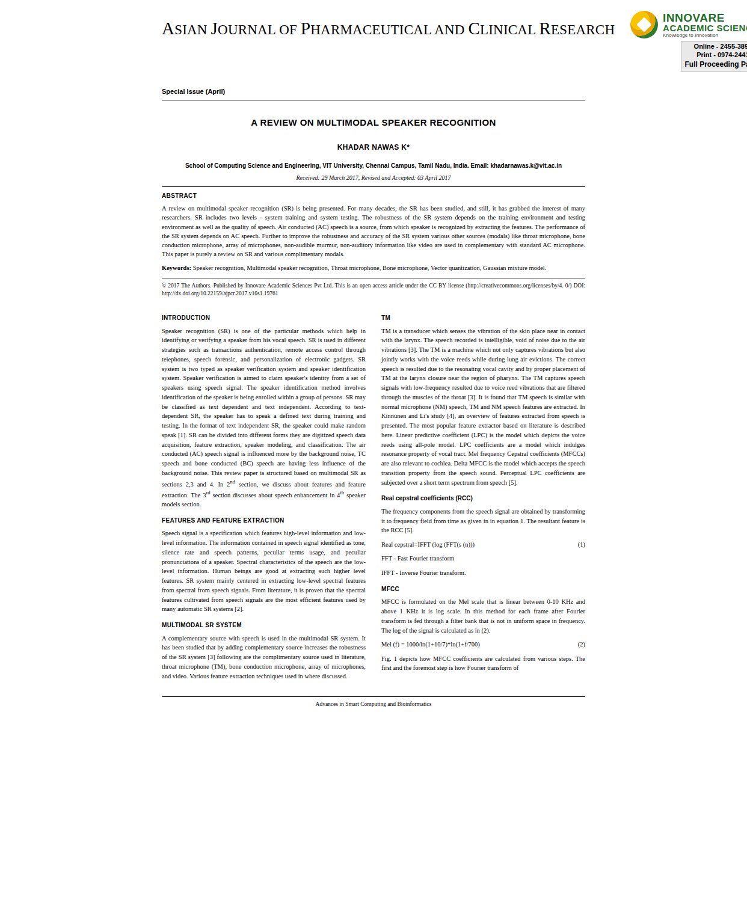ASIAN JOURNAL OF PHARMACEUTICAL AND CLINICAL RESEARCH
INNOVARE
ACADEMIC SCIENCES
Knowledge to Innovation
Online - 2455-3891
Print - 0974-2441
Full Proceeding Paper
Special Issue (April)
A REVIEW ON MULTIMODAL SPEAKER RECOGNITION
KHADAR NAWAS K*
School of Computing Science and Engineering, VIT University, Chennai Campus, Tamil Nadu, India. Email: khadarnawas.k@vit.ac.in
Received: 29 March 2017, Revised and Accepted: 03 April 2017
ABSTRACT
A review on multimodal speaker recognition (SR) is being presented. For many decades, the SR has been studied, and still, it has grabbed the interest of many researchers. SR includes two levels - system training and system testing. The robustness of the SR system depends on the training environment and testing environment as well as the quality of speech. Air conducted (AC) speech is a source, from which speaker is recognized by extracting the features. The performance of the SR system depends on AC speech. Further to improve the robustness and accuracy of the SR system various other sources (modals) like throat microphone, bone conduction microphone, array of microphones, non-audible murmur, non-auditory information like video are used in complementary with standard AC microphone. This paper is purely a review on SR and various complimentary modals.
Keywords: Speaker recognition, Multimodal speaker recognition, Throat microphone, Bone microphone, Vector quantization, Gaussian mixture model.
© 2017 The Authors. Published by Innovare Academic Sciences Pvt Ltd. This is an open access article under the CC BY license (http://creativecommons.org/licenses/by/4. 0/) DOI: http://dx.doi.org/10.22159/ajpcr.2017.v10s1.19761
INTRODUCTION
Speaker recognition (SR) is one of the particular methods which help in identifying or verifying a speaker from his vocal speech. SR is used in different strategies such as transactions authentication, remote access control through telephones, speech forensic, and personalization of electronic gadgets. SR system is two typed as speaker verification system and speaker identification system. Speaker verification is aimed to claim speaker's identity from a set of speakers using speech signal. The speaker identification method involves identification of the speaker is being enrolled within a group of persons. SR may be classified as text dependent and text independent. According to text-dependent SR, the speaker has to speak a defined text during training and testing. In the format of text independent SR, the speaker could make random speak [1]. SR can be divided into different forms they are digitized speech data acquisition, feature extraction, speaker modeling, and classification. The air conducted (AC) speech signal is influenced more by the background noise, TC speech and bone conducted (BC) speech are having less influence of the background noise. This review paper is structured based on multimodal SR as sections 2,3 and 4. In 2nd section, we discuss about features and feature extraction. The 3rd section discusses about speech enhancement in 4th speaker models section.
FEATURES AND FEATURE EXTRACTION
Speech signal is a specification which features high-level information and low-level information. The information contained in speech signal identified as tone, silence rate and speech patterns, peculiar terms usage, and peculiar pronunciations of a speaker. Spectral characteristics of the speech are the low-level information. Human beings are good at extracting such higher level features. SR system mainly centered in extracting low-level spectral features from spectral from speech signals. From literature, it is proven that the spectral features cultivated from speech signals are the most efficient features used by many automatic SR systems [2].
MULTIMODAL SR SYSTEM
A complementary source with speech is used in the multimodal SR system. It has been studied that by adding complementary source increases the robustness of the SR system [3] following are the complimentary source used in literature, throat microphone (TM), bone conduction microphone, array of microphones, and video. Various feature extraction techniques used in where discussed.
TM
TM is a transducer which senses the vibration of the skin place near in contact with the larynx. The speech recorded is intelligible, void of noise due to the air vibrations [3]. The TM is a machine which not only captures vibrations but also jointly works with the voice reeds while during lung air evictions. The correct speech is resulted due to the resonating vocal cavity and by proper placement of TM at the larynx closure near the region of pharynx. The TM captures speech signals with low-frequency resulted due to voice reed vibrations that are filtered through the muscles of the throat [3]. It is found that TM speech is similar with normal microphone (NM) speech, TM and NM speech features are extracted. In Kinnunen and Li's study [4], an overview of features extracted from speech is presented. The most popular feature extractor based on literature is described here. Linear predictive coefficient (LPC) is the model which depicts the voice reeds using all-pole model. LPC coefficients are a model which indulges resonance property of vocal tract. Mel frequency Cepstral coefficients (MFCCs) are also relevant to cochlea. Delta MFCC is the model which accepts the speech transition property from the speech sound. Perceptual LPC coefficients are subjected over a short term spectrum from speech [5].
Real cepstral coefficients (RCC)
The frequency components from the speech signal are obtained by transforming it to frequency field from time as given in in equation 1. The resultant feature is the RCC [5].
Real cepstral=IFFT (log (FFT(s (n))) (1)
FFT - Fast Fourier transform
IFFT - Inverse Fourier transform.
MFCC
MFCC is formulated on the Mel scale that is linear between 0-10 KHz and above 1 KHz it is log scale. In this method for each frame after Fourier transform is fed through a filter bank that is not in uniform space in frequency. The log of the signal is calculated as in (2).
Mel (f) = 1000/ln(1+10/7)*ln(1+f/700) (2)
Fig. 1 depicts how MFCC coefficients are calculated from various steps. The first and the foremost step is how Fourier transform of
Advances in Smart Computing and Bioinformatics